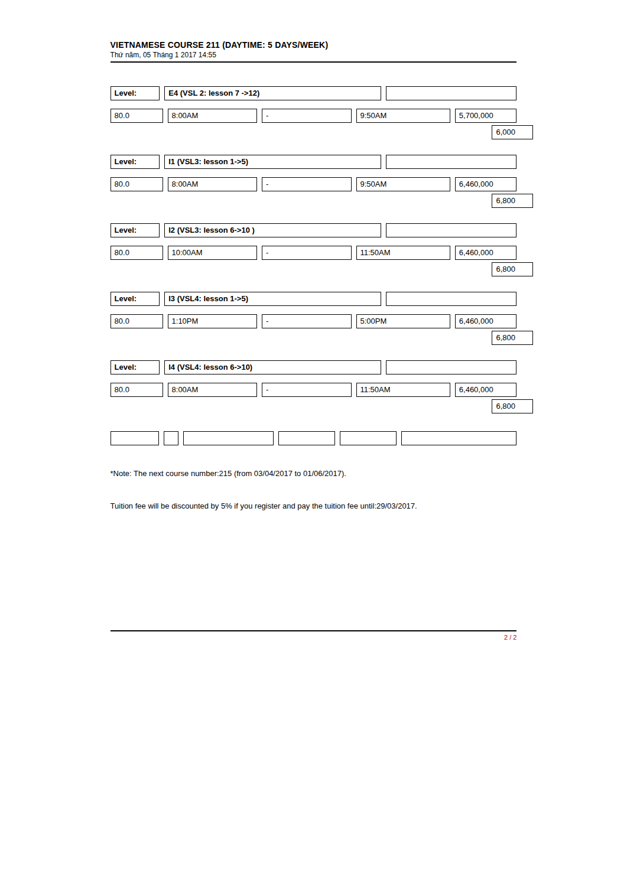VIETNAMESE COURSE 211 (DAYTIME: 5 DAYS/WEEK)
Thứ năm, 05 Tháng 1 2017 14:55
Level:
E4 (VSL 2: lesson 7 ->12)
80.0
8:00AM
-
9:50AM
5,700,000
6,000
Level:
I1 (VSL3: lesson 1->5)
80.0
8:00AM
-
9:50AM
6,460,000
6,800
Level:
I2 (VSL3: lesson 6->10 )
80.0
10:00AM
-
11:50AM
6,460,000
6,800
Level:
I3 (VSL4: lesson 1->5)
80.0
1:10PM
-
5:00PM
6,460,000
6,800
Level:
I4 (VSL4: lesson 6->10)
80.0
8:00AM
-
11:50AM
6,460,000
6,800
*Note: The next course number:215 (from 03/04/2017 to 01/06/2017).
Tuition fee will be discounted by 5% if you register and pay the tuition fee until:29/03/2017.
2 / 2